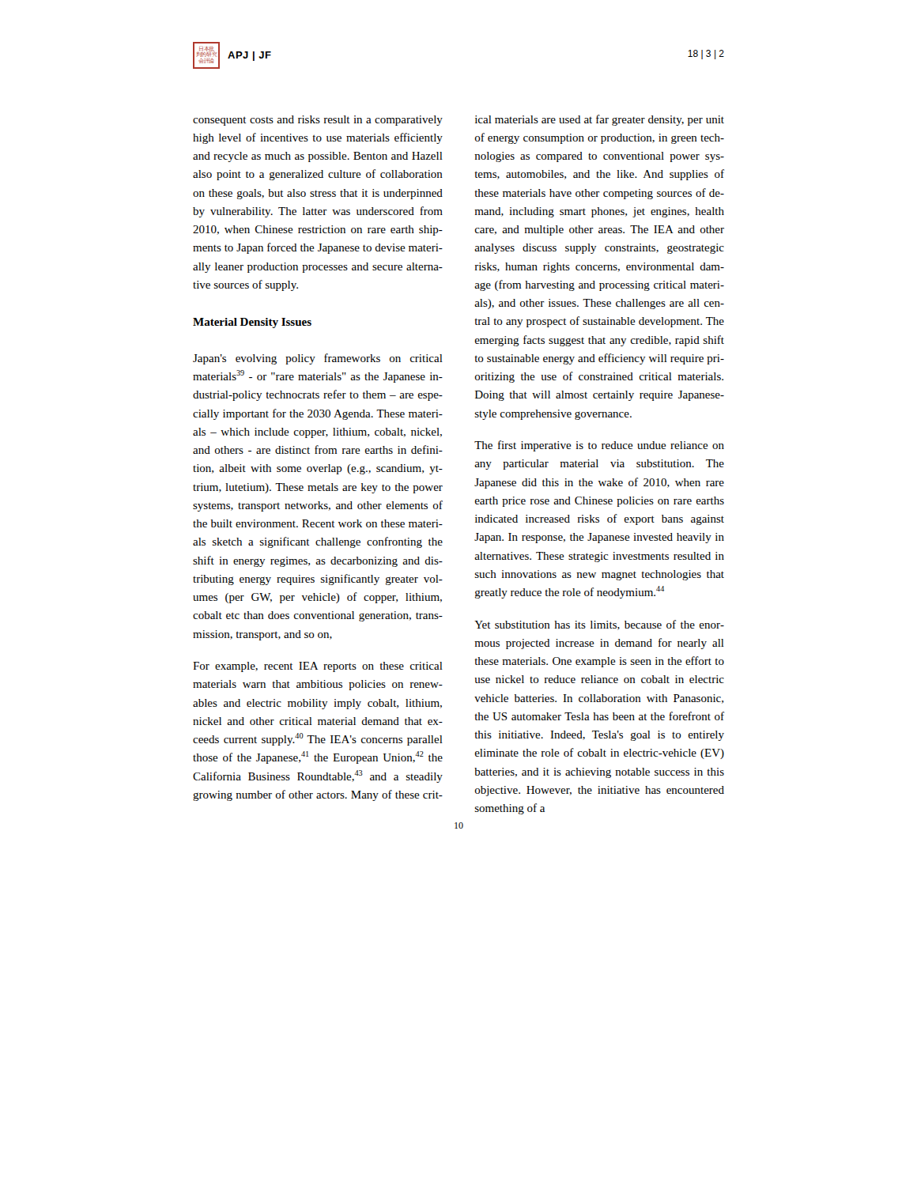日本批
判的研究
会評論
APJ | JF
18 | 3 | 2
consequent costs and risks result in a comparatively high level of incentives to use materials efficiently and recycle as much as possible. Benton and Hazell also point to a generalized culture of collaboration on these goals, but also stress that it is underpinned by vulnerability. The latter was underscored from 2010, when Chinese restriction on rare earth shipments to Japan forced the Japanese to devise materially leaner production processes and secure alternative sources of supply.
Material Density Issues
Japan's evolving policy frameworks on critical materials39 - or "rare materials" as the Japanese industrial-policy technocrats refer to them – are especially important for the 2030 Agenda. These materials – which include copper, lithium, cobalt, nickel, and others - are distinct from rare earths in definition, albeit with some overlap (e.g., scandium, yttrium, lutetium). These metals are key to the power systems, transport networks, and other elements of the built environment. Recent work on these materials sketch a significant challenge confronting the shift in energy regimes, as decarbonizing and distributing energy requires significantly greater volumes (per GW, per vehicle) of copper, lithium, cobalt etc than does conventional generation, transmission, transport, and so on,
For example, recent IEA reports on these critical materials warn that ambitious policies on renewables and electric mobility imply cobalt, lithium, nickel and other critical material demand that exceeds current supply.40 The IEA's concerns parallel those of the Japanese,41 the European Union,42 the California Business Roundtable,43 and a steadily growing number of other actors. Many of these critical materials are used at far greater density, per unit of energy consumption or production, in green technologies as compared to conventional power systems, automobiles, and the like. And supplies of these materials have other competing sources of demand, including smart phones, jet engines, health care, and multiple other areas. The IEA and other analyses discuss supply constraints, geostrategic risks, human rights concerns, environmental damage (from harvesting and processing critical materials), and other issues. These challenges are all central to any prospect of sustainable development. The emerging facts suggest that any credible, rapid shift to sustainable energy and efficiency will require prioritizing the use of constrained critical materials. Doing that will almost certainly require Japanese-style comprehensive governance.
The first imperative is to reduce undue reliance on any particular material via substitution. The Japanese did this in the wake of 2010, when rare earth price rose and Chinese policies on rare earths indicated increased risks of export bans against Japan. In response, the Japanese invested heavily in alternatives. These strategic investments resulted in such innovations as new magnet technologies that greatly reduce the role of neodymium.44
Yet substitution has its limits, because of the enormous projected increase in demand for nearly all these materials. One example is seen in the effort to use nickel to reduce reliance on cobalt in electric vehicle batteries. In collaboration with Panasonic, the US automaker Tesla has been at the forefront of this initiative. Indeed, Tesla's goal is to entirely eliminate the role of cobalt in electric-vehicle (EV) batteries, and it is achieving notable success in this objective. However, the initiative has encountered something of a
10